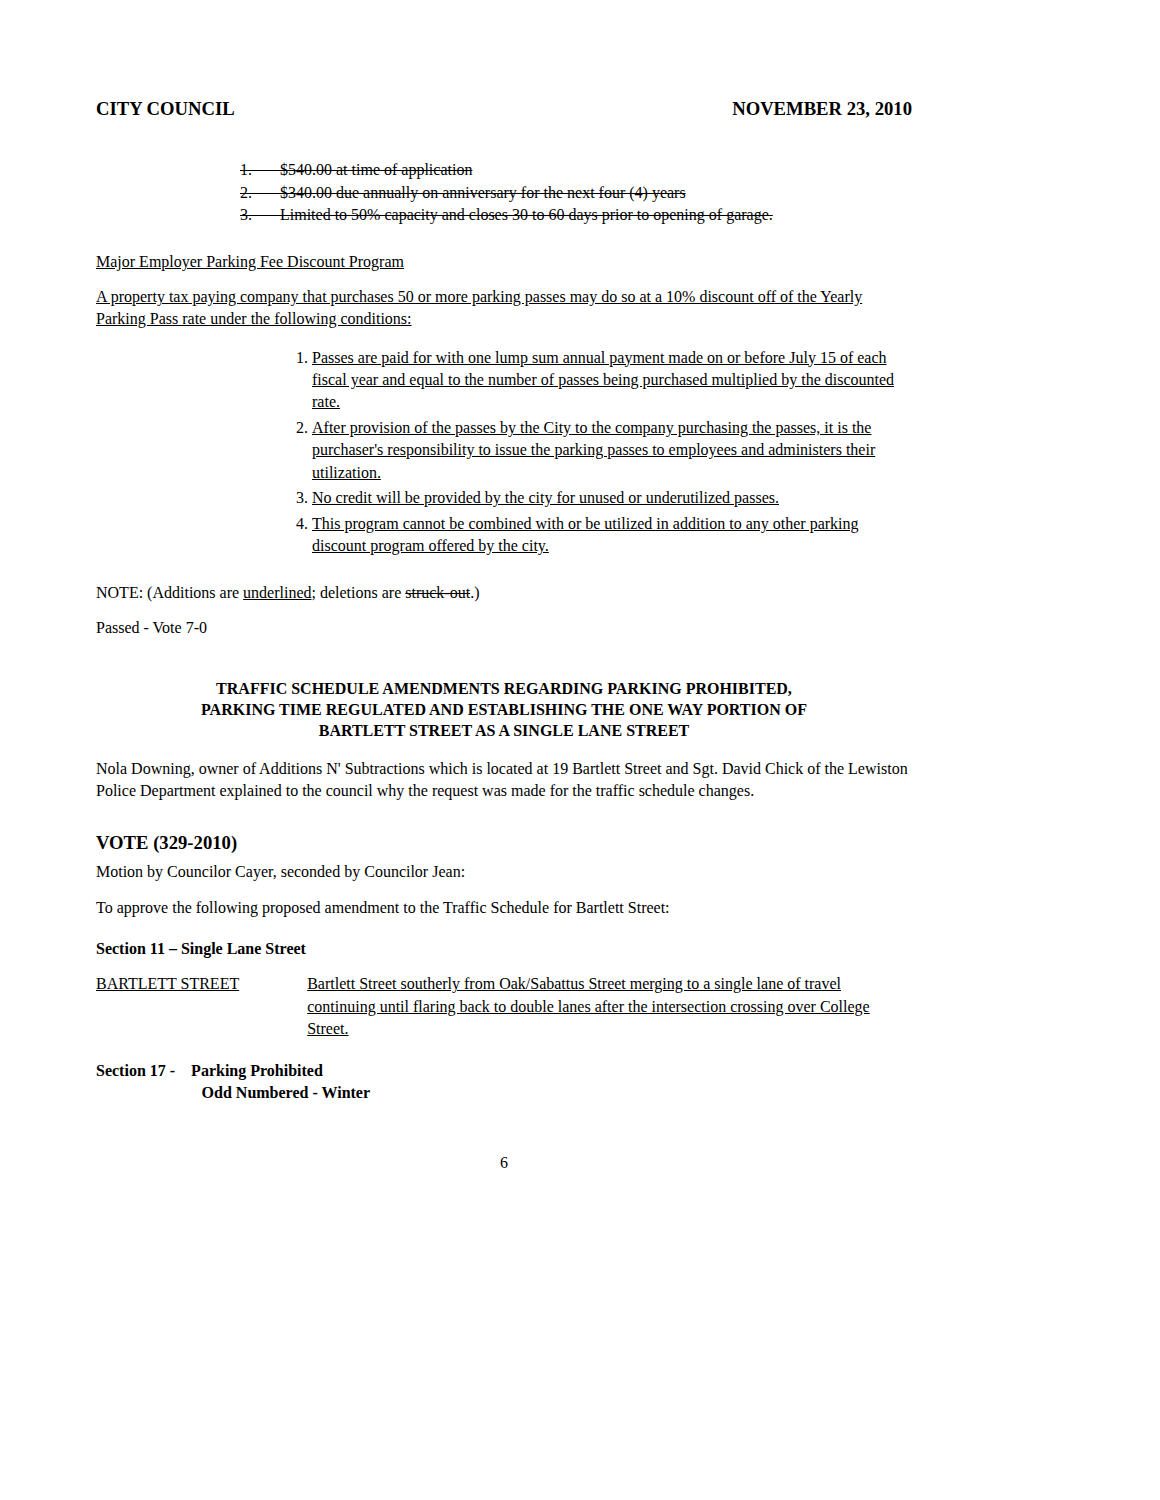CITY COUNCIL NOVEMBER 23, 2010
1. $540.00 at time of application
2. $340.00 due annually on anniversary for the next four (4) years
3. Limited to 50% capacity and closes 30 to 60 days prior to opening of garage.
Major Employer Parking Fee Discount Program
A property tax paying company that purchases 50 or more parking passes may do so at a 10% discount off of the Yearly Parking Pass rate under the following conditions:
Passes are paid for with one lump sum annual payment made on or before July 15 of each fiscal year and equal to the number of passes being purchased multiplied by the discounted rate.
After provision of the passes by the City to the company purchasing the passes, it is the purchaser's responsibility to issue the parking passes to employees and administers their utilization.
No credit will be provided by the city for unused or underutilized passes.
This program cannot be combined with or be utilized in addition to any other parking discount program offered by the city.
NOTE: (Additions are underlined; deletions are struck-out.)
Passed - Vote 7-0
TRAFFIC SCHEDULE AMENDMENTS REGARDING PARKING PROHIBITED,
PARKING TIME REGULATED AND ESTABLISHING THE ONE WAY PORTION OF
BARTLETT STREET AS A SINGLE LANE STREET
Nola Downing, owner of Additions N' Subtractions which is located at 19 Bartlett Street and Sgt. David Chick of the Lewiston Police Department explained to the council why the request was made for the traffic schedule changes.
VOTE (329-2010)
Motion by Councilor Cayer, seconded by Councilor Jean:
To approve the following proposed amendment to the Traffic Schedule for Bartlett Street:
Section 11 – Single Lane Street
BARTLETT STREET
Bartlett Street southerly from Oak/Sabattus Street merging to a single lane of travel continuing until flaring back to double lanes after the intersection crossing over College Street.
Section 17 - Parking Prohibited
Odd Numbered - Winter
6